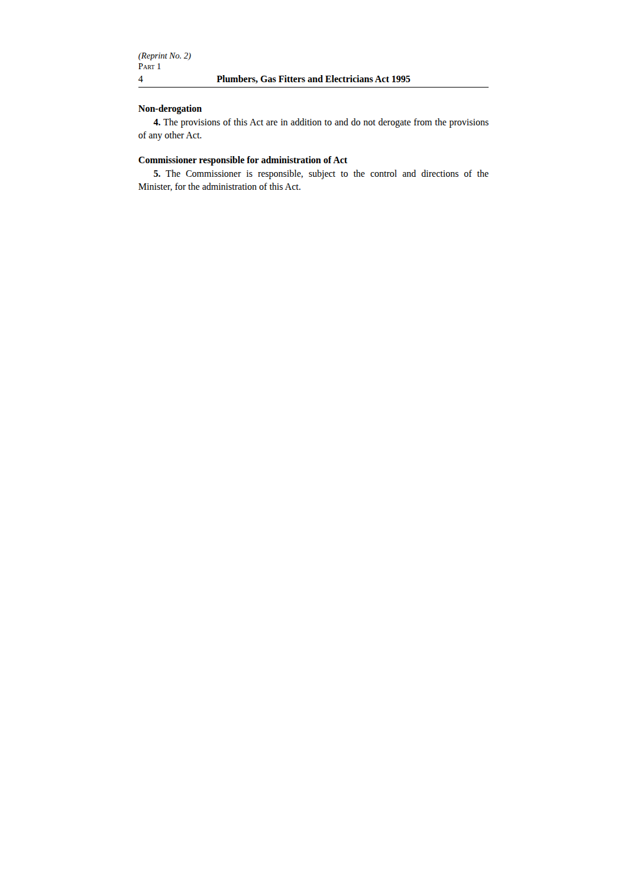(Reprint No. 2)
Part 1
4
Plumbers, Gas Fitters and Electricians Act 1995
Non-derogation
4. The provisions of this Act are in addition to and do not derogate from the provisions of any other Act.
Commissioner responsible for administration of Act
5. The Commissioner is responsible, subject to the control and directions of the Minister, for the administration of this Act.